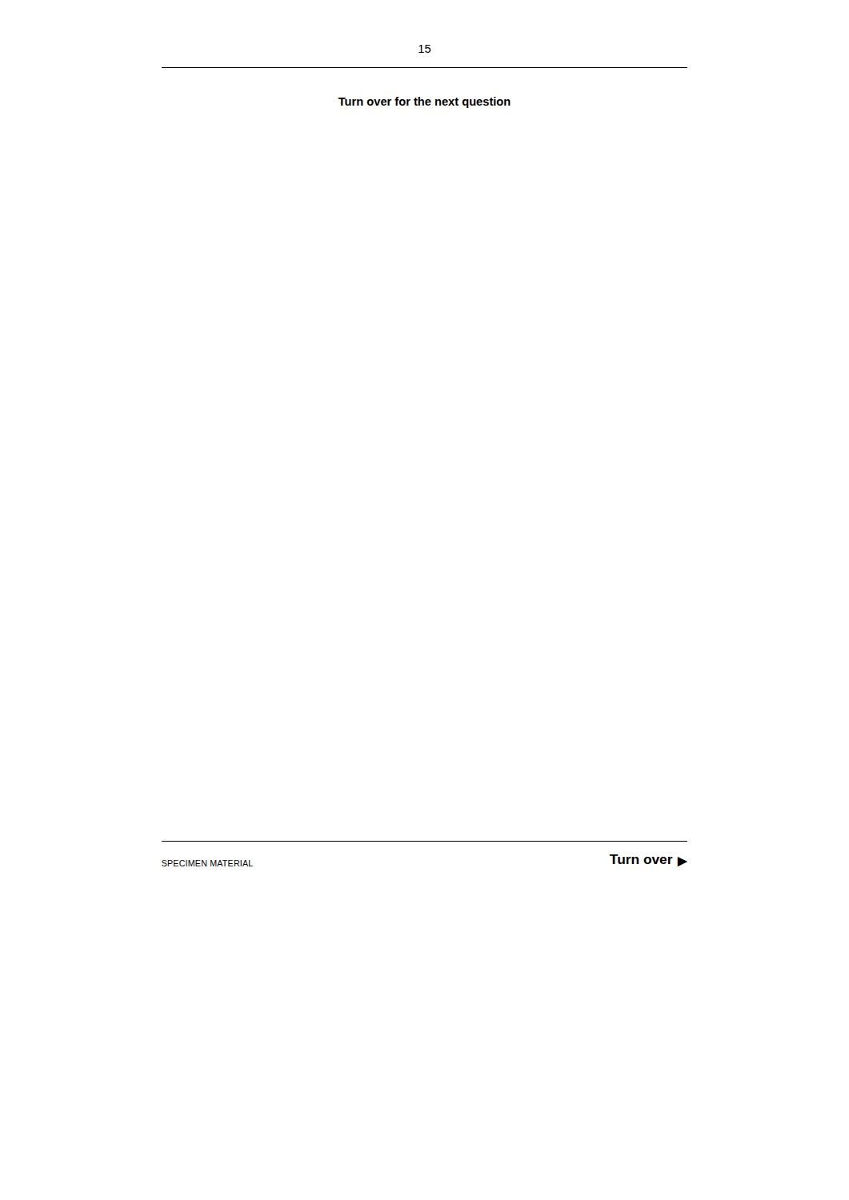15
Turn over for the next question
SPECIMEN MATERIAL Turn over ▶